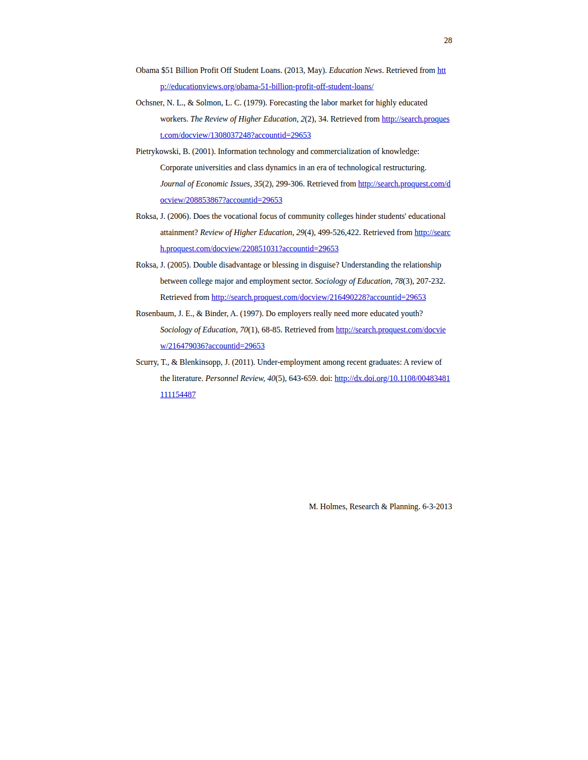28
Obama $51 Billion Profit Off Student Loans. (2013, May). Education News. Retrieved from http://educationviews.org/obama-51-billion-profit-off-student-loans/
Ochsner, N. L., & Solmon, L. C. (1979). Forecasting the labor market for highly educated workers. The Review of Higher Education, 2(2), 34. Retrieved from http://search.proquest.com/docview/1308037248?accountid=29653
Pietrykowski, B. (2001). Information technology and commercialization of knowledge: Corporate universities and class dynamics in an era of technological restructuring. Journal of Economic Issues, 35(2), 299-306. Retrieved from http://search.proquest.com/docview/208853867?accountid=29653
Roksa, J. (2006). Does the vocational focus of community colleges hinder students' educational attainment? Review of Higher Education, 29(4), 499-526,422. Retrieved from http://search.proquest.com/docview/220851031?accountid=29653
Roksa, J. (2005). Double disadvantage or blessing in disguise? Understanding the relationship between college major and employment sector. Sociology of Education, 78(3), 207-232. Retrieved from http://search.proquest.com/docview/216490228?accountid=29653
Rosenbaum, J. E., & Binder, A. (1997). Do employers really need more educated youth? Sociology of Education, 70(1), 68-85. Retrieved from http://search.proquest.com/docview/216479036?accountid=29653
Scurry, T., & Blenkinsopp, J. (2011). Under-employment among recent graduates: A review of the literature. Personnel Review, 40(5), 643-659. doi: http://dx.doi.org/10.1108/00483481111154487
M. Holmes, Research & Planning. 6-3-2013